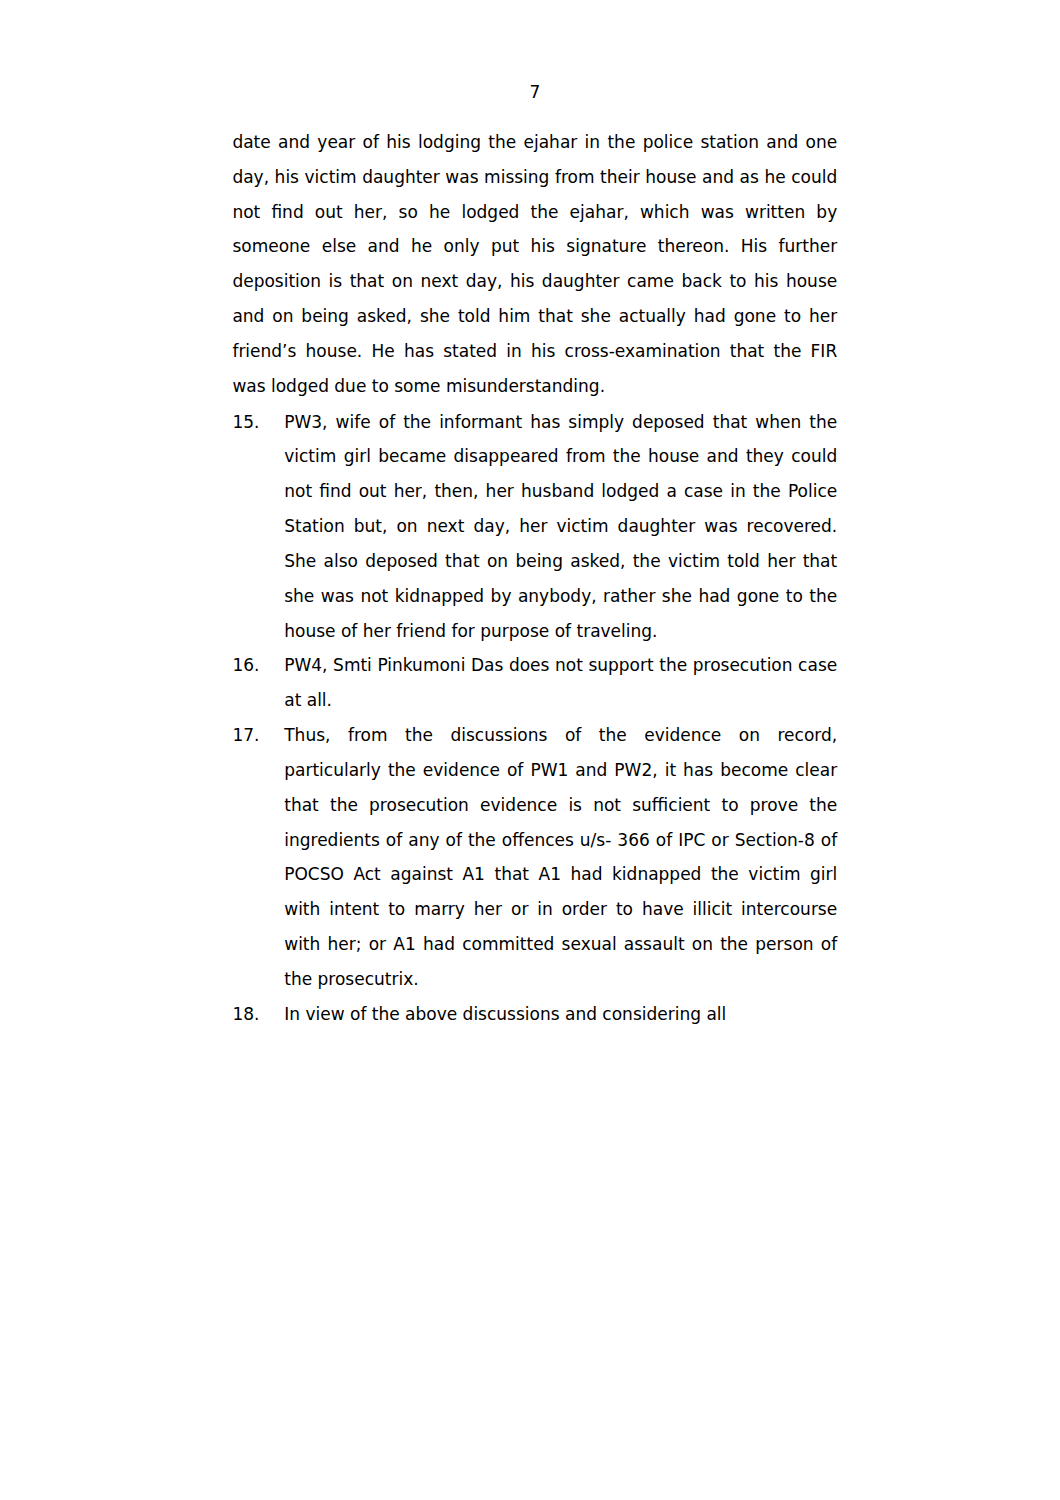7
date and year of his lodging the ejahar in the police station and one day, his victim daughter was missing from their house and as he could not find out her, so he lodged the ejahar, which was written by someone else and he only put his signature thereon. His further deposition is that on next day, his daughter came back to his house and on being asked, she told him that she actually had gone to her friend’s house. He has stated in his cross-examination that the FIR was lodged due to some misunderstanding.
15.
PW3, wife of the informant has simply deposed that when the victim girl became disappeared from the house and they could not find out her, then, her husband lodged a case in the Police Station but, on next day, her victim daughter was recovered. She also deposed that on being asked, the victim told her that she was not kidnapped by anybody, rather she had gone to the house of her friend for purpose of traveling.
16.
PW4, Smti Pinkumoni Das does not support the prosecution case at all.
17.
Thus, from the discussions of the evidence on record, particularly the evidence of PW1 and PW2, it has become clear that the prosecution evidence is not sufficient to prove the ingredients of any of the offences u/s- 366 of IPC or Section-8 of POCSO Act against A1 that A1 had kidnapped the victim girl with intent to marry her or in order to have illicit intercourse with her; or A1 had committed sexual assault on the person of the prosecutrix.
18.
In view of the above discussions and considering all